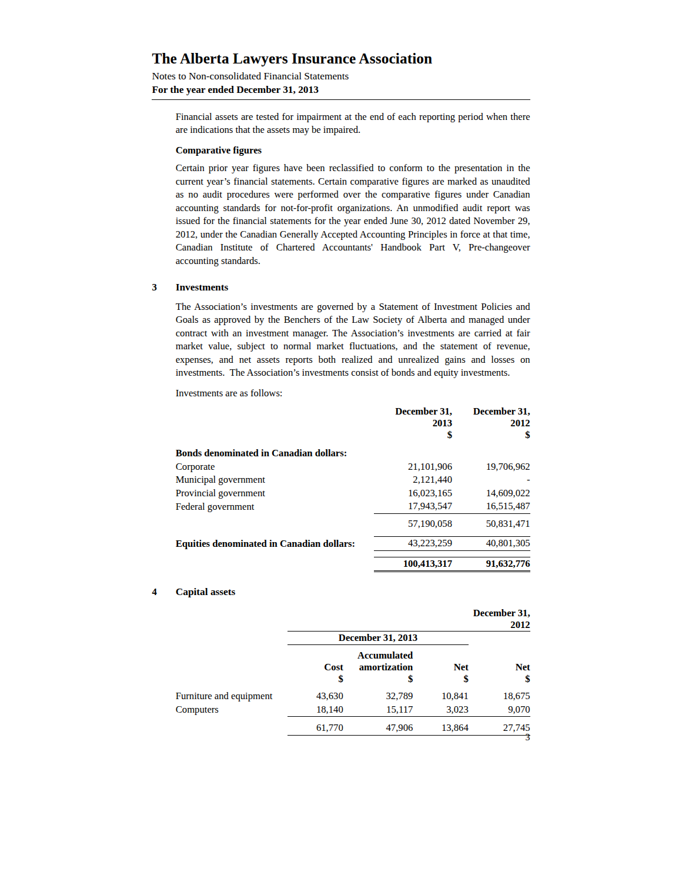The Alberta Lawyers Insurance Association
Notes to Non-consolidated Financial Statements
For the year ended December 31, 2013
Financial assets are tested for impairment at the end of each reporting period when there are indications that the assets may be impaired.
Comparative figures
Certain prior year figures have been reclassified to conform to the presentation in the current year’s financial statements. Certain comparative figures are marked as unaudited as no audit procedures were performed over the comparative figures under Canadian accounting standards for not-for-profit organizations. An unmodified audit report was issued for the financial statements for the year ended June 30, 2012 dated November 29, 2012, under the Canadian Generally Accepted Accounting Principles in force at that time, Canadian Institute of Chartered Accountants' Handbook Part V, Pre-changeover accounting standards.
3
Investments
The Association’s investments are governed by a Statement of Investment Policies and Goals as approved by the Benchers of the Law Society of Alberta and managed under contract with an investment manager. The Association’s investments are carried at fair market value, subject to normal market fluctuations, and the statement of revenue, expenses, and net assets reports both realized and unrealized gains and losses on investments. The Association’s investments consist of bonds and equity investments.
Investments are as follows:
| | December 31, 2013 $ | December 31, 2012 $ |
| Bonds denominated in Canadian dollars: | | |
| Corporate | 21,101,906 | 19,706,962 |
| Municipal government | 2,121,440 | - |
| Provincial government | 16,023,165 | 14,609,022 |
| Federal government | 17,943,547 | 16,515,487 |
| | 57,190,058 | 50,831,471 |
| Equities denominated in Canadian dollars: | 43,223,259 | 40,801,305 |
| | 100,413,317 | 91,632,776 |
4
Capital assets
| | | December 31, 2012 |
| | December 31, 2013 | |
| | Cost $ | Accumulated amortization $ | Net $ | Net $ |
| Furniture and equipment | 43,630 | 32,789 | 10,841 | 18,675 |
| Computers | 18,140 | 15,117 | 3,023 | 9,070 |
| | 61,770 | 47,906 | 13,864 | 27,745 |
3